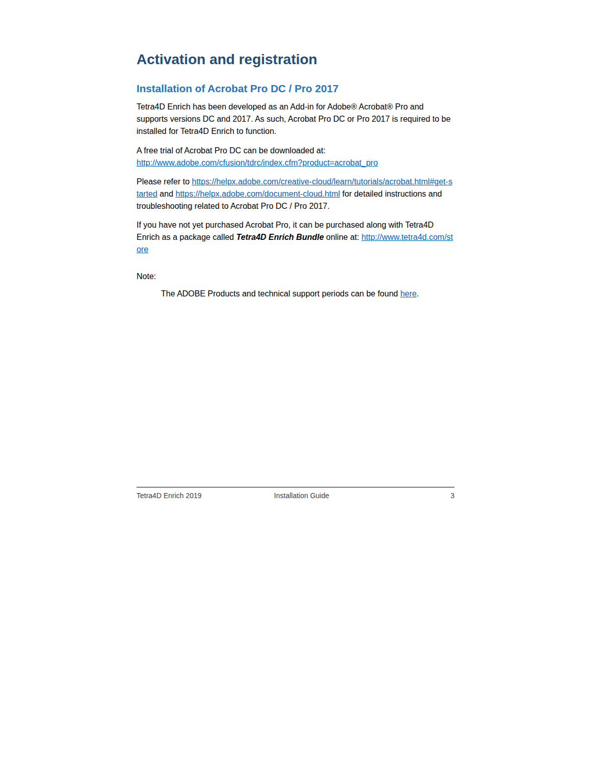Activation and registration
Installation of Acrobat Pro DC / Pro 2017
Tetra4D Enrich has been developed as an Add-in for Adobe® Acrobat® Pro and supports versions DC and 2017. As such, Acrobat Pro DC or Pro 2017 is required to be installed for Tetra4D Enrich to function.
A free trial of Acrobat Pro DC can be downloaded at:
http://www.adobe.com/cfusion/tdrc/index.cfm?product=acrobat_pro
Please refer to https://helpx.adobe.com/creative-cloud/learn/tutorials/acrobat.html#get-started and https://helpx.adobe.com/document-cloud.html for detailed instructions and troubleshooting related to Acrobat Pro DC / Pro 2017.
If you have not yet purchased Acrobat Pro, it can be purchased along with Tetra4D Enrich as a package called Tetra4D Enrich Bundle online at: http://www.tetra4d.com/store
Note:
The ADOBE Products and technical support periods can be found here.
Tetra4D Enrich 2019 Installation Guide 3